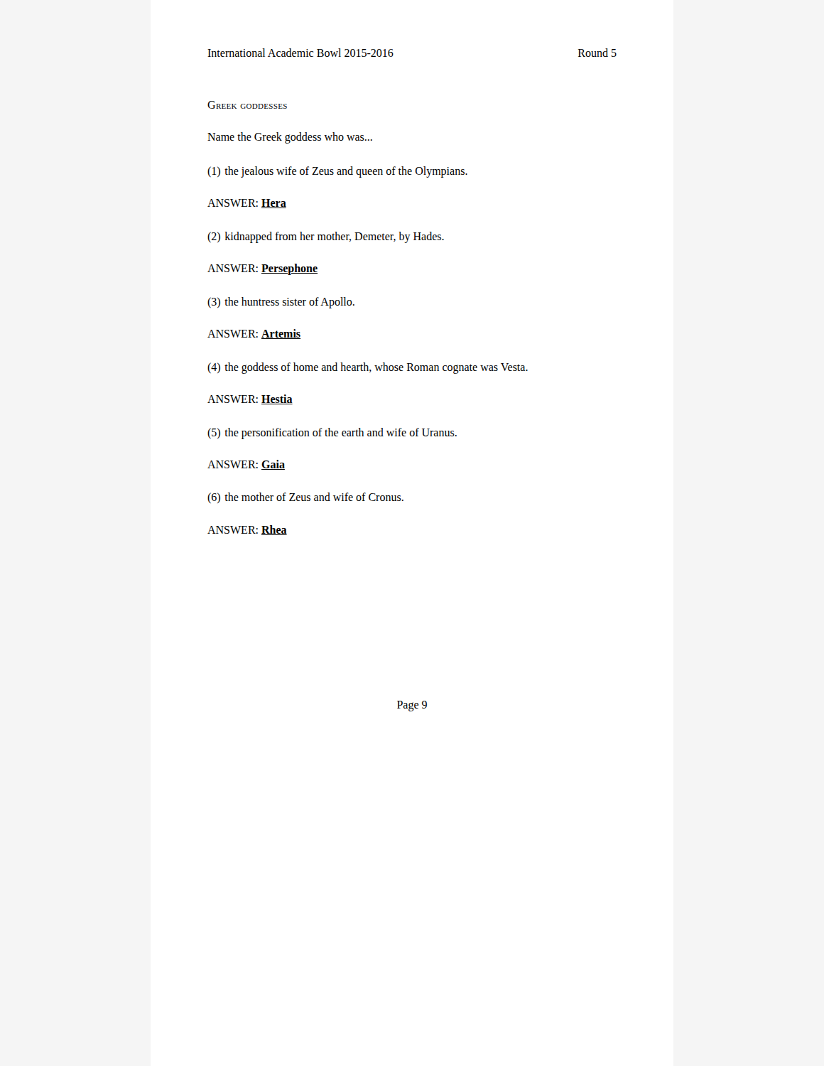International Academic Bowl 2015-2016 Round 5
Greek Goddesses
Name the Greek goddess who was...
(1) the jealous wife of Zeus and queen of the Olympians.
ANSWER: Hera
(2) kidnapped from her mother, Demeter, by Hades.
ANSWER: Persephone
(3) the huntress sister of Apollo.
ANSWER: Artemis
(4) the goddess of home and hearth, whose Roman cognate was Vesta.
ANSWER: Hestia
(5) the personification of the earth and wife of Uranus.
ANSWER: Gaia
(6) the mother of Zeus and wife of Cronus.
ANSWER: Rhea
Page 9